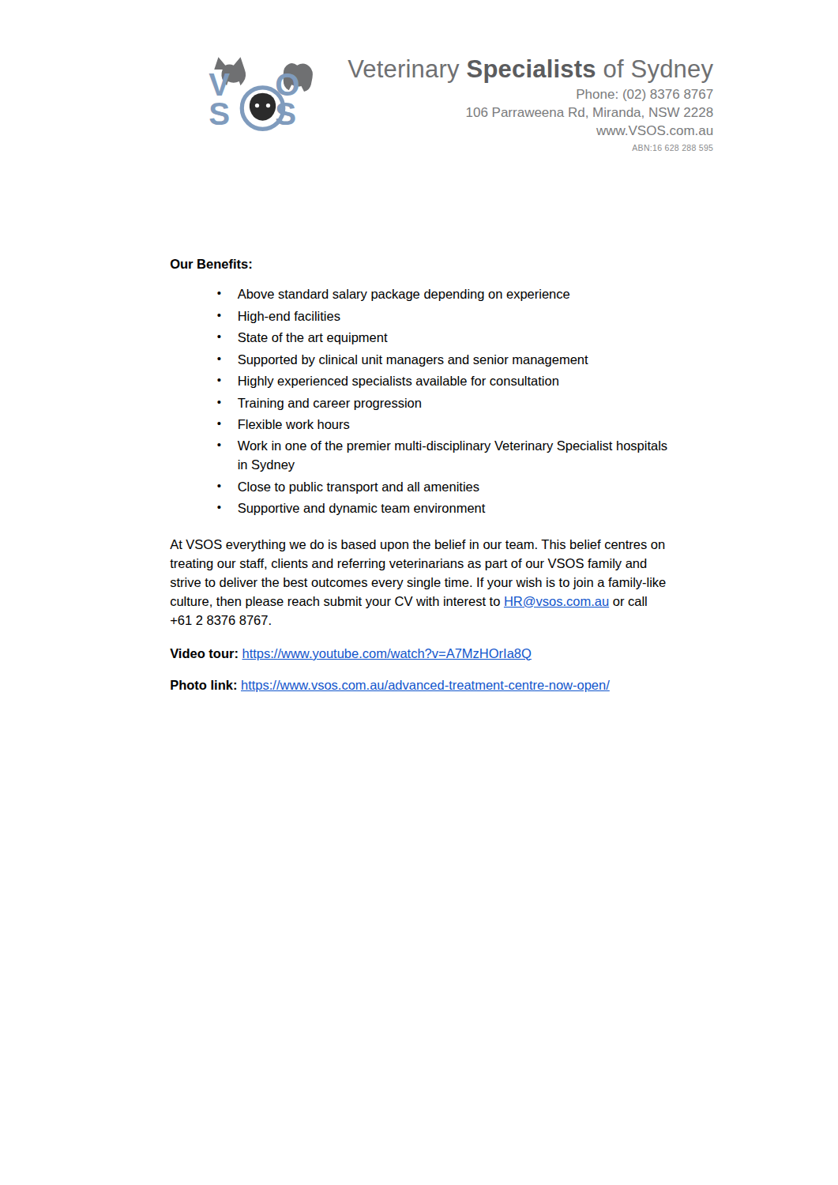V S O S
Veterinary Specialists of Sydney
Phone: (02) 8376 8767
106 Parraweena Rd, Miranda, NSW 2228
www.VSOS.com.au
ABN:16 628 288 595
Our Benefits:
Above standard salary package depending on experience
High-end facilities
State of the art equipment
Supported by clinical unit managers and senior management
Highly experienced specialists available for consultation
Training and career progression
Flexible work hours
Work in one of the premier multi-disciplinary Veterinary Specialist hospitals in Sydney
Close to public transport and all amenities
Supportive and dynamic team environment
At VSOS everything we do is based upon the belief in our team. This belief centres on treating our staff, clients and referring veterinarians as part of our VSOS family and strive to deliver the best outcomes every single time. If your wish is to join a family-like culture, then please reach submit your CV with interest to HR@vsos.com.au or call +61 2 8376 8767.
Video tour: https://www.youtube.com/watch?v=A7MzHOrIa8Q
Photo link: https://www.vsos.com.au/advanced-treatment-centre-now-open/